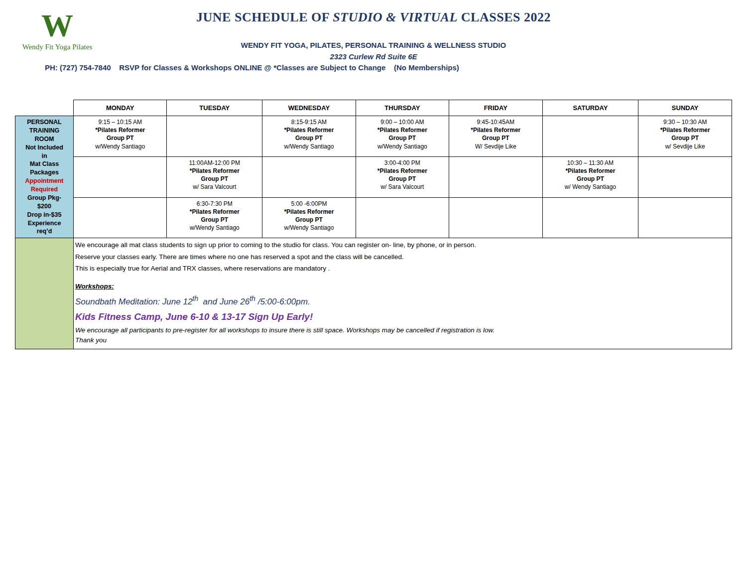W
Wendy Fit Yoga Pilates
JUNE SCHEDULE OF STUDIO & VIRTUAL CLASSES 2022
WENDY FIT YOGA, PILATES, PERSONAL TRAINING & WELLNESS STUDIO
2323 Curlew Rd Suite 6E
PH: (727) 754-7840 RSVP for Classes & Workshops ONLINE @ *Classes are Subject to Change (No Memberships)
| | MONDAY | TUESDAY | WEDNESDAY | THURSDAY | FRIDAY | SATURDAY | SUNDAY |
| --- | --- | --- | --- | --- | --- | --- | --- |
| PERSONAL TRAINING ROOM Not Included in Mat Class Packages Appointment Required Group Pkg- $200 Drop in-$35 Experience req’d | 9:15 – 10:15 AM *Pilates Reformer Group PT w/Wendy Santiago | | 8:15-9:15 AM *Pilates Reformer Group PT w/Wendy Santiago | 9:00 – 10:00 AM *Pilates Reformer Group PT w/Wendy Santiago | 9:45-10:45AM *Pilates Reformer Group PT W/ Sevdije Like | | 9:30 – 10:30 AM *Pilates Reformer Group PT w/ Sevdije Like |
| | 11:00AM-12:00 PM *Pilates Reformer Group PT w/ Sara Valcourt | | 3:00-4:00 PM *Pilates Reformer Group PT w/ Sara Valcourt | | 10:30 – 11:30 AM *Pilates Reformer Group PT w/ Wendy Santiago | |
| | 6:30-7:30 PM *Pilates Reformer Group PT w/Wendy Santiago | 5:00 -6:00PM *Pilates Reformer Group PT w/Wendy Santiago | | | | |
| | We encourage all mat class students to sign up prior to coming to the studio for class. You can register on- line, by phone, or in person. Reserve your classes early. There are times where no one has reserved a spot and the class will be cancelled. This is especially true for Aerial and TRX classes, where reservations are mandatory . Workshops: Soundbath Meditation: June 12 th and June 26 th /5:00-6:00pm. Kids Fitness Camp, June 6-10 & 13-17 Sign Up Early! We encourage all participants to pre-register for all workshops to insure there is still space. Workshops may be cancelled if registration is low. Thank you |